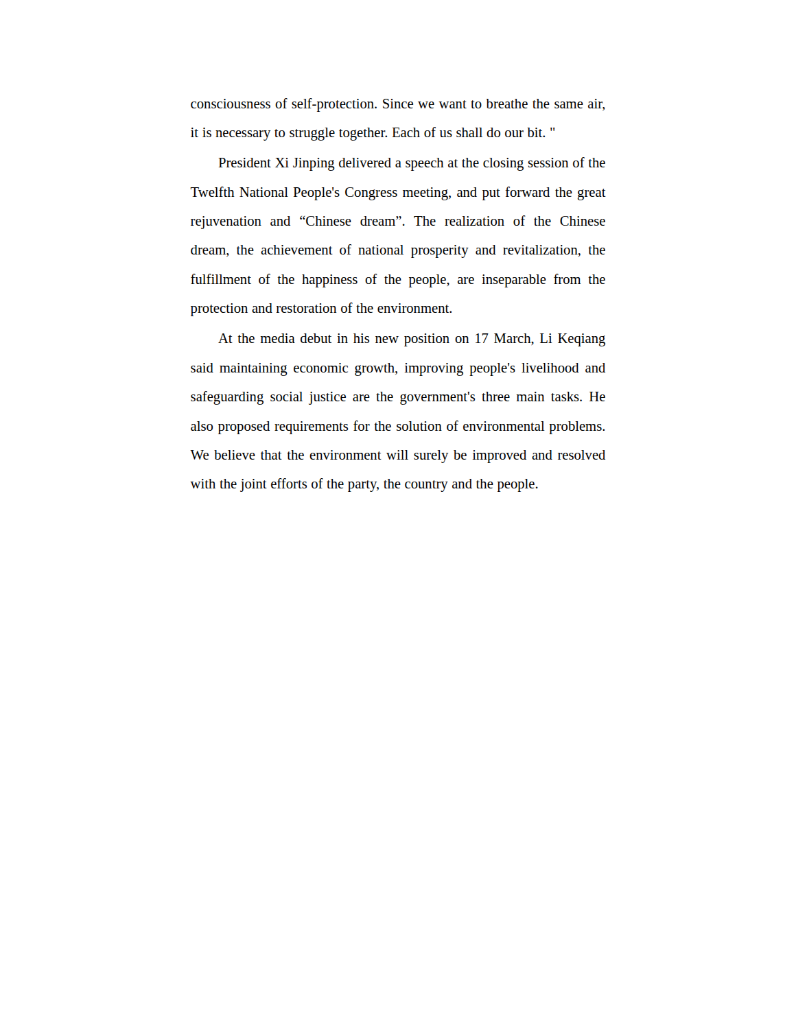consciousness of self-protection. Since we want to breathe the same air, it is necessary to struggle together. Each of us shall do our bit. "
President Xi Jinping delivered a speech at the closing session of the Twelfth National People's Congress meeting, and put forward the great rejuvenation and “Chinese dream”. The realization of the Chinese dream, the achievement of national prosperity and revitalization, the fulfillment of the happiness of the people, are inseparable from the protection and restoration of the environment.
At the media debut in his new position on 17 March, Li Keqiang said maintaining economic growth, improving people's livelihood and safeguarding social justice are the government's three main tasks. He also proposed requirements for the solution of environmental problems. We believe that the environment will surely be improved and resolved with the joint efforts of the party, the country and the people.